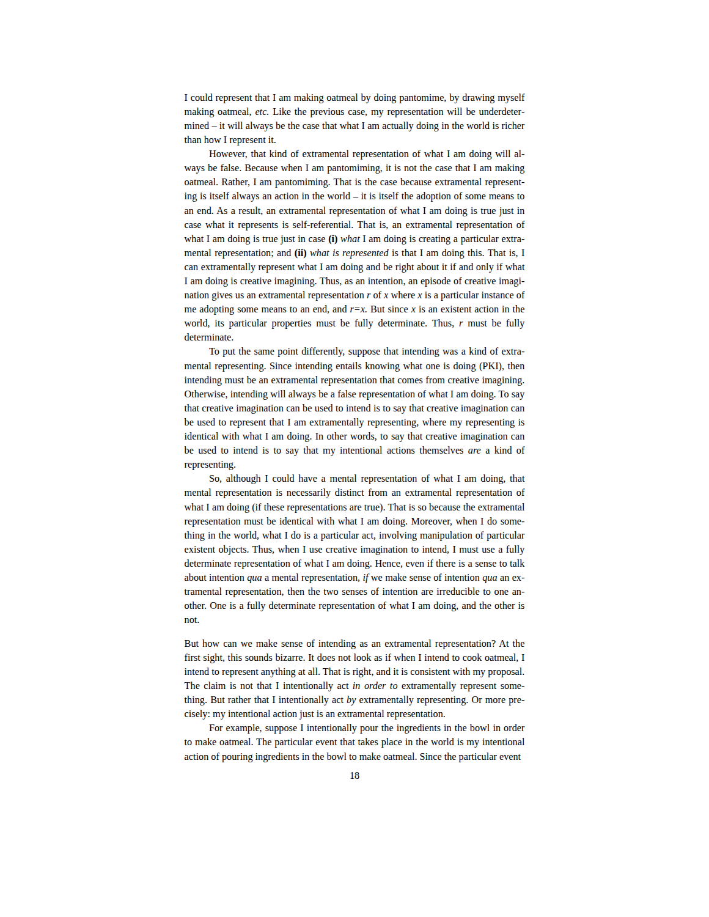I could represent that I am making oatmeal by doing pantomime, by drawing myself making oatmeal, etc. Like the previous case, my representation will be underdetermined – it will always be the case that what I am actually doing in the world is richer than how I represent it.
However, that kind of extramental representation of what I am doing will always be false. Because when I am pantomiming, it is not the case that I am making oatmeal. Rather, I am pantomiming. That is the case because extramental representing is itself always an action in the world – it is itself the adoption of some means to an end. As a result, an extramental representation of what I am doing is true just in case what it represents is self-referential. That is, an extramental representation of what I am doing is true just in case (i) what I am doing is creating a particular extramental representation; and (ii) what is represented is that I am doing this. That is, I can extramentally represent what I am doing and be right about it if and only if what I am doing is creative imagining. Thus, as an intention, an episode of creative imagination gives us an extramental representation r of x where x is a particular instance of me adopting some means to an end, and r=x. But since x is an existent action in the world, its particular properties must be fully determinate. Thus, r must be fully determinate.
To put the same point differently, suppose that intending was a kind of extramental representing. Since intending entails knowing what one is doing (PKI), then intending must be an extramental representation that comes from creative imagining. Otherwise, intending will always be a false representation of what I am doing. To say that creative imagination can be used to intend is to say that creative imagination can be used to represent that I am extramentally representing, where my representing is identical with what I am doing. In other words, to say that creative imagination can be used to intend is to say that my intentional actions themselves are a kind of representing.
So, although I could have a mental representation of what I am doing, that mental representation is necessarily distinct from an extramental representation of what I am doing (if these representations are true). That is so because the extramental representation must be identical with what I am doing. Moreover, when I do something in the world, what I do is a particular act, involving manipulation of particular existent objects. Thus, when I use creative imagination to intend, I must use a fully determinate representation of what I am doing. Hence, even if there is a sense to talk about intention qua a mental representation, if we make sense of intention qua an extramental representation, then the two senses of intention are irreducible to one another. One is a fully determinate representation of what I am doing, and the other is not.
But how can we make sense of intending as an extramental representation? At the first sight, this sounds bizarre. It does not look as if when I intend to cook oatmeal, I intend to represent anything at all. That is right, and it is consistent with my proposal. The claim is not that I intentionally act in order to extramentally represent something. But rather that I intentionally act by extramentally representing. Or more precisely: my intentional action just is an extramental representation.
For example, suppose I intentionally pour the ingredients in the bowl in order to make oatmeal. The particular event that takes place in the world is my intentional action of pouring ingredients in the bowl to make oatmeal. Since the particular event
18